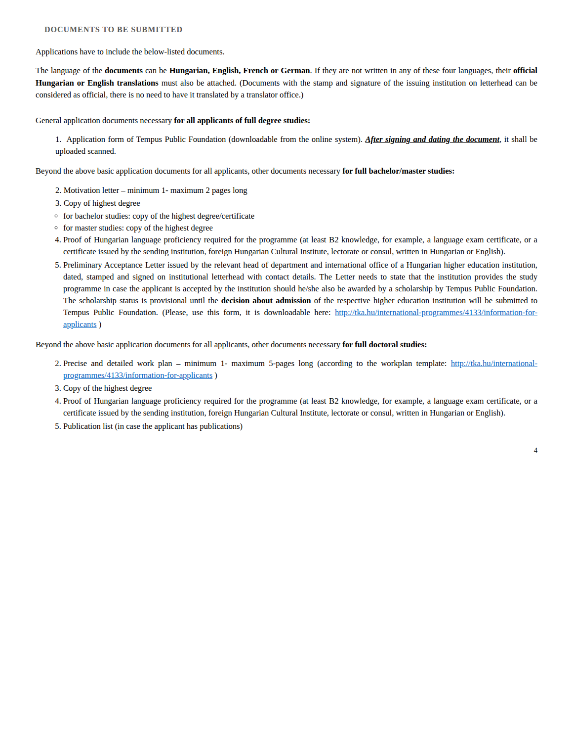Documents to be submitted
Applications have to include the below-listed documents.
The language of the documents can be Hungarian, English, French or German. If they are not written in any of these four languages, their official Hungarian or English translations must also be attached. (Documents with the stamp and signature of the issuing institution on letterhead can be considered as official, there is no need to have it translated by a translator office.)
General application documents necessary for all applicants of full degree studies:
1. Application form of Tempus Public Foundation (downloadable from the online system). After signing and dating the document, it shall be uploaded scanned.
Beyond the above basic application documents for all applicants, other documents necessary for full bachelor/master studies:
2. Motivation letter – minimum 1- maximum 2 pages long
3. Copy of highest degree
for bachelor studies: copy of the highest degree/certificate
for master studies: copy of the highest degree
Proof of Hungarian language proficiency required for the programme (at least B2 knowledge, for example, a language exam certificate, or a certificate issued by the sending institution, foreign Hungarian Cultural Institute, lectorate or consul, written in Hungarian or English).
Preliminary Acceptance Letter issued by the relevant head of department and international office of a Hungarian higher education institution, dated, stamped and signed on institutional letterhead with contact details. The Letter needs to state that the institution provides the study programme in case the applicant is accepted by the institution should he/she also be awarded by a scholarship by Tempus Public Foundation. The scholarship status is provisional until the decision about admission of the respective higher education institution will be submitted to Tempus Public Foundation. (Please, use this form, it is downloadable here: http://tka.hu/international-programmes/4133/information-for-applicants )
Beyond the above basic application documents for all applicants, other documents necessary for full doctoral studies:
Precise and detailed work plan – minimum 1- maximum 5-pages long (according to the workplan template: http://tka.hu/international-programmes/4133/information-for-applicants )
Copy of the highest degree
Proof of Hungarian language proficiency required for the programme (at least B2 knowledge, for example, a language exam certificate, or a certificate issued by the sending institution, foreign Hungarian Cultural Institute, lectorate or consul, written in Hungarian or English).
Publication list (in case the applicant has publications)
4